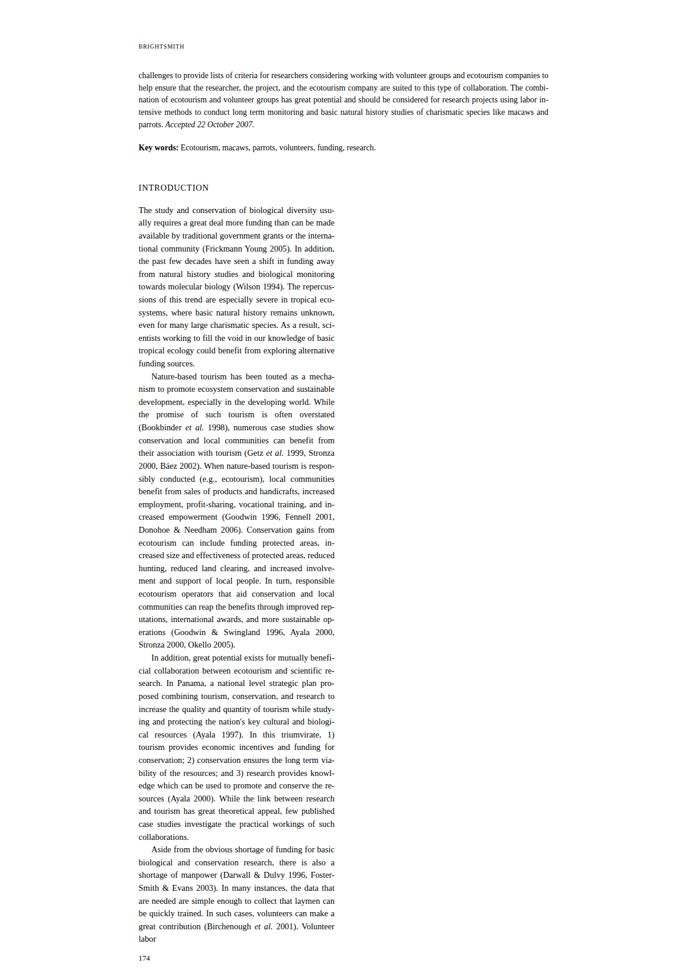Brightsmith
challenges to provide lists of criteria for researchers considering working with volunteer groups and ecotourism companies to help ensure that the researcher, the project, and the ecotourism company are suited to this type of collaboration. The combination of ecotourism and volunteer groups has great potential and should be considered for research projects using labor intensive methods to conduct long term monitoring and basic natural history studies of charismatic species like macaws and parrots. Accepted 22 October 2007.
Key words: Ecotourism, macaws, parrots, volunteers, funding, research.
INTRODUCTION
The study and conservation of biological diversity usually requires a great deal more funding than can be made available by traditional government grants or the international community (Frickmann Young 2005). In addition, the past few decades have seen a shift in funding away from natural history studies and biological monitoring towards molecular biology (Wilson 1994). The repercussions of this trend are especially severe in tropical ecosystems, where basic natural history remains unknown, even for many large charismatic species. As a result, scientists working to fill the void in our knowledge of basic tropical ecology could benefit from exploring alternative funding sources.
Nature-based tourism has been touted as a mechanism to promote ecosystem conservation and sustainable development, especially in the developing world. While the promise of such tourism is often overstated (Bookbinder et al. 1998), numerous case studies show conservation and local communities can benefit from their association with tourism (Getz et al. 1999, Stronza 2000, Báez 2002). When nature-based tourism is responsibly conducted (e.g., ecotourism), local communities benefit from sales of products and handicrafts, increased employment, profit-sharing, vocational training, and increased empowerment (Goodwin 1996, Fennell 2001, Donohoe & Needham 2006). Conservation gains from ecotourism can include funding protected areas, increased size and effectiveness of protected areas, reduced hunting, reduced land clearing, and increased involvement and support of local people. In turn, responsible ecotourism operators that aid conservation and local communities can reap the benefits through improved reputations, international awards, and more sustainable operations (Goodwin & Swingland 1996, Ayala 2000, Stronza 2000, Okello 2005).
In addition, great potential exists for mutually beneficial collaboration between ecotourism and scientific research. In Panama, a national level strategic plan proposed combining tourism, conservation, and research to increase the quality and quantity of tourism while studying and protecting the nation's key cultural and biological resources (Ayala 1997). In this triumvirate, 1) tourism provides economic incentives and funding for conservation; 2) conservation ensures the long term viability of the resources; and 3) research provides knowledge which can be used to promote and conserve the resources (Ayala 2000). While the link between research and tourism has great theoretical appeal, few published case studies investigate the practical workings of such collaborations.
Aside from the obvious shortage of funding for basic biological and conservation research, there is also a shortage of manpower (Darwall & Dulvy 1996, Foster-Smith & Evans 2003). In many instances, the data that are needed are simple enough to collect that laymen can be quickly trained. In such cases, volunteers can make a great contribution (Birchenough et al. 2001). Volunteer labor
174